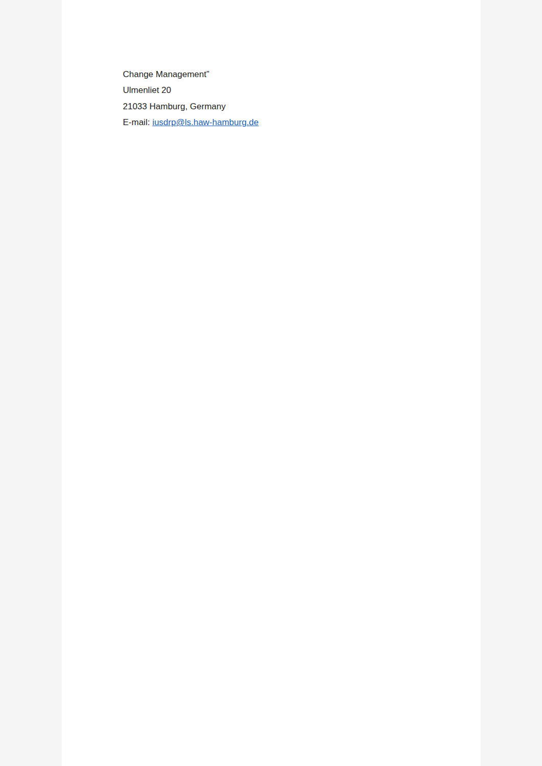Change Management”
Ulmenliet 20
21033 Hamburg, Germany
E-mail: iusdrp@ls.haw-hamburg.de